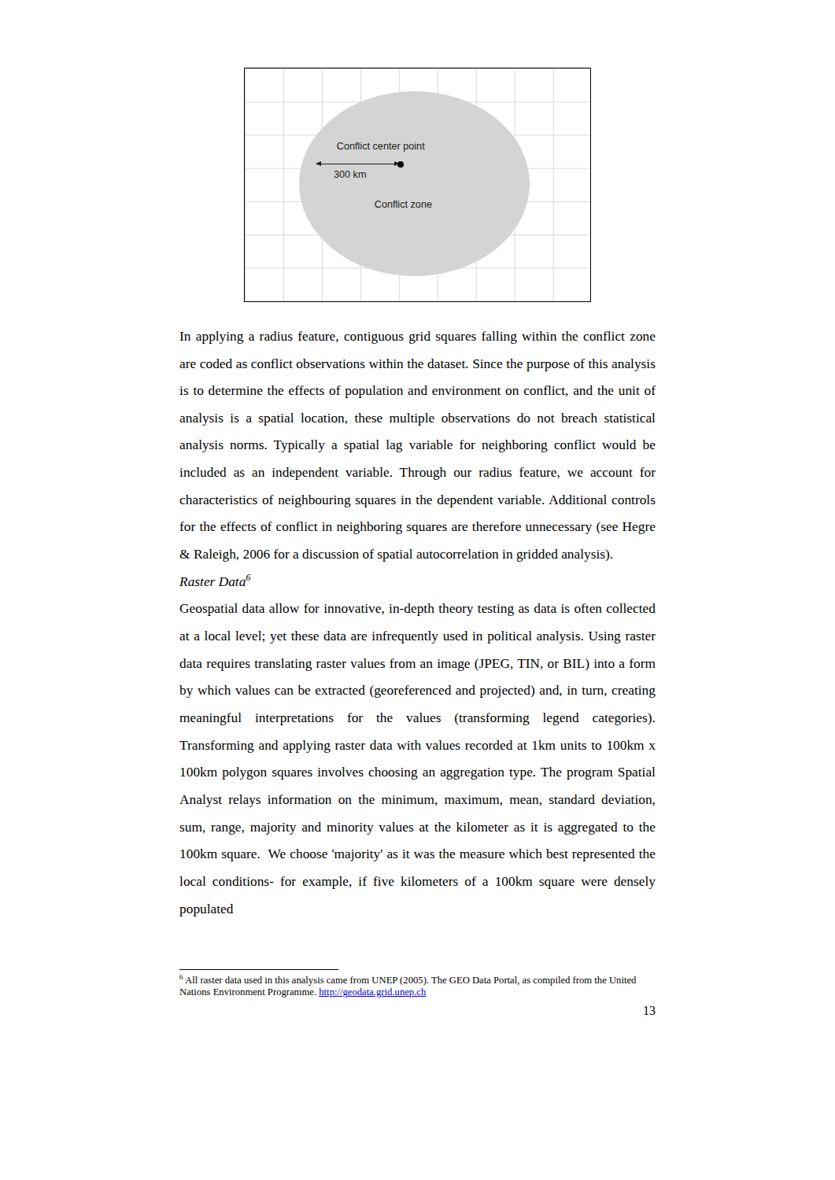Conflict center point
300 km
Conflict zone
In applying a radius feature, contiguous grid squares falling within the conflict zone are coded as conflict observations within the dataset. Since the purpose of this analysis is to determine the effects of population and environment on conflict, and the unit of analysis is a spatial location, these multiple observations do not breach statistical analysis norms. Typically a spatial lag variable for neighboring conflict would be included as an independent variable. Through our radius feature, we account for characteristics of neighbouring squares in the dependent variable. Additional controls for the effects of conflict in neighboring squares are therefore unnecessary (see Hegre & Raleigh, 2006 for a discussion of spatial autocorrelation in gridded analysis).
Raster Data6
Geospatial data allow for innovative, in-depth theory testing as data is often collected at a local level; yet these data are infrequently used in political analysis. Using raster data requires translating raster values from an image (JPEG, TIN, or BIL) into a form by which values can be extracted (georeferenced and projected) and, in turn, creating meaningful interpretations for the values (transforming legend categories). Transforming and applying raster data with values recorded at 1km units to 100km x 100km polygon squares involves choosing an aggregation type. The program Spatial Analyst relays information on the minimum, maximum, mean, standard deviation, sum, range, majority and minority values at the kilometer as it is aggregated to the 100km square. We choose 'majority' as it was the measure which best represented the local conditions- for example, if five kilometers of a 100km square were densely populated
6 All raster data used in this analysis came from UNEP (2005). The GEO Data Portal, as compiled from the United Nations Environment Programme. http://geodata.grid.unep.ch
13